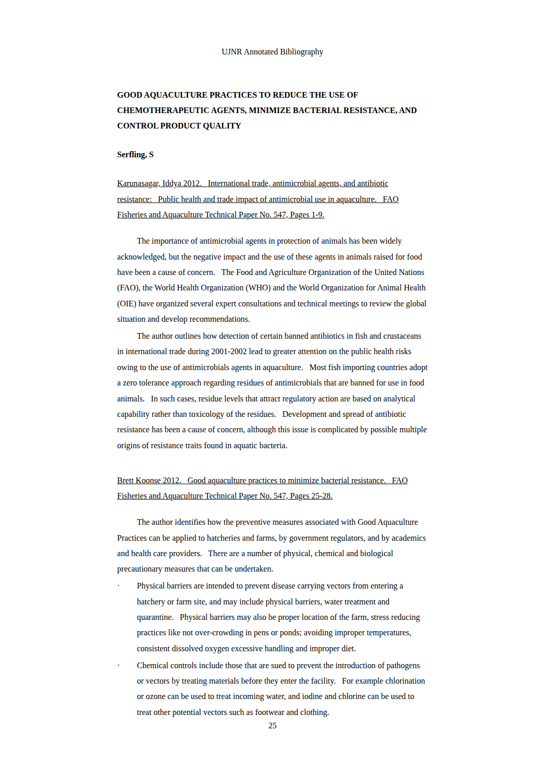UJNR Annotated Bibliography
Good Aquaculture Practices to Reduce the Use of Chemotherapeutic Agents, Minimize Bacterial Resistance, and Control Product Quality
Serfling, S
Karunasagar, Iddya 2012. International trade, antimicrobial agents, and antibiotic resistance: Public health and trade impact of antimicrobial use in aquaculture. FAO Fisheries and Aquaculture Technical Paper No. 547, Pages 1-9.
The importance of antimicrobial agents in protection of animals has been widely acknowledged, but the negative impact and the use of these agents in animals raised for food have been a cause of concern. The Food and Agriculture Organization of the United Nations (FAO), the World Health Organization (WHO) and the World Organization for Animal Health (OIE) have organized several expert consultations and technical meetings to review the global situation and develop recommendations.
The author outlines how detection of certain banned antibiotics in fish and crustaceans in international trade during 2001-2002 lead to greater attention on the public health risks owing to the use of antimicrobials agents in aquaculture. Most fish importing countries adopt a zero tolerance approach regarding residues of antimicrobials that are banned for use in food animals. In such cases, residue levels that attract regulatory action are based on analytical capability rather than toxicology of the residues. Development and spread of antibiotic resistance has been a cause of concern, although this issue is complicated by possible multiple origins of resistance traits found in aquatic bacteria.
Brett Koonse 2012. Good aquaculture practices to minimize bacterial resistance. FAO Fisheries and Aquaculture Technical Paper No. 547, Pages 25-28.
The author identifies how the preventive measures associated with Good Aquaculture Practices can be applied to hatcheries and farms, by government regulators, and by academics and health care providers. There are a number of physical, chemical and biological precautionary measures that can be undertaken.
·Physical barriers are intended to prevent disease carrying vectors from entering a hatchery or farm site, and may include physical barriers, water treatment and quarantine. Physical barriers may also be proper location of the farm, stress reducing practices like not over-crowding in pens or ponds; avoiding improper temperatures, consistent dissolved oxygen excessive handling and improper diet.
·Chemical controls include those that are sued to prevent the introduction of pathogens or vectors by treating materials before they enter the facility. For example chlorination or ozone can be used to treat incoming water, and iodine and chlorine can be used to treat other potential vectors such as footwear and clothing.
25